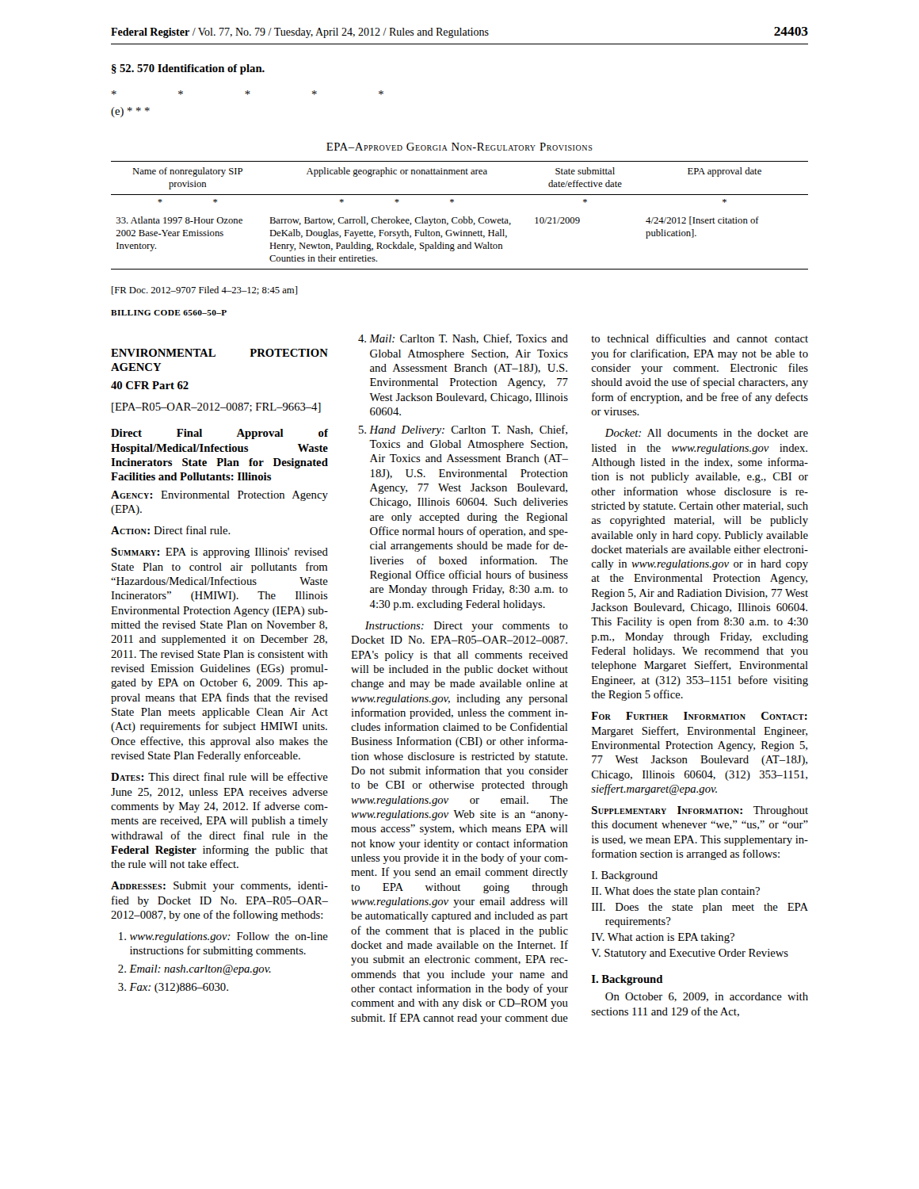Federal Register / Vol. 77, No. 79 / Tuesday, April 24, 2012 / Rules and Regulations
24403
§ 52. 570 Identification of plan.
* * * * *
(e) * * *
EPA–Approved Georgia Non-Regulatory Provisions
| Name of nonregulatory SIP provision | Applicable geographic or nonattainment area | State submittal date/effective date | EPA approval date |
| --- | --- | --- | --- |
| * * | * * * | * | * |
| 33. Atlanta 1997 8-Hour Ozone 2002 Base-Year Emissions Inventory. | Barrow, Bartow, Carroll, Cherokee, Clayton, Cobb, Coweta, DeKalb, Douglas, Fayette, Forsyth, Fulton, Gwinnett, Hall, Henry, Newton, Paulding, Rockdale, Spalding and Walton Counties in their entireties. | 10/21/2009 | 4/24/2012 [Insert citation of publication]. |
[FR Doc. 2012–9707 Filed 4–23–12; 8:45 am]
BILLING CODE 6560–50–P
Environmental Protection Agency
40 CFR Part 62
[EPA–R05–OAR–2012–0087; FRL–9663–4]
Direct Final Approval of Hospital/Medical/Infectious Waste Incinerators State Plan for Designated Facilities and Pollutants: Illinois
Agency: Environmental Protection Agency (EPA).
Action: Direct final rule.
Summary: EPA is approving Illinois' revised State Plan to control air pollutants from “Hazardous/Medical/Infectious Waste Incinerators” (HMIWI). The Illinois Environmental Protection Agency (IEPA) submitted the revised State Plan on November 8, 2011 and supplemented it on December 28, 2011. The revised State Plan is consistent with revised Emission Guidelines (EGs) promulgated by EPA on October 6, 2009. This approval means that EPA finds that the revised State Plan meets applicable Clean Air Act (Act) requirements for subject HMIWI units. Once effective, this approval also makes the revised State Plan Federally enforceable.
Dates: This direct final rule will be effective June 25, 2012, unless EPA receives adverse comments by May 24, 2012. If adverse comments are received, EPA will publish a timely withdrawal of the direct final rule in the Federal Register informing the public that the rule will not take effect.
Addresses: Submit your comments, identified by Docket ID No. EPA–R05–OAR–2012–0087, by one of the following methods:
www.regulations.gov: Follow the on-line instructions for submitting comments.
Email: nash.carlton@epa.gov.
Fax: (312)886–6030.
Mail: Carlton T. Nash, Chief, Toxics and Global Atmosphere Section, Air Toxics and Assessment Branch (AT–18J), U.S. Environmental Protection Agency, 77 West Jackson Boulevard, Chicago, Illinois 60604.
Hand Delivery: Carlton T. Nash, Chief, Toxics and Global Atmosphere Section, Air Toxics and Assessment Branch (AT–18J), U.S. Environmental Protection Agency, 77 West Jackson Boulevard, Chicago, Illinois 60604. Such deliveries are only accepted during the Regional Office normal hours of operation, and special arrangements should be made for deliveries of boxed information. The Regional Office official hours of business are Monday through Friday, 8:30 a.m. to 4:30 p.m. excluding Federal holidays.
Instructions: Direct your comments to Docket ID No. EPA–R05–OAR–2012–0087. EPA's policy is that all comments received will be included in the public docket without change and may be made available online at www.regulations.gov, including any personal information provided, unless the comment includes information claimed to be Confidential Business Information (CBI) or other information whose disclosure is restricted by statute. Do not submit information that you consider to be CBI or otherwise protected through www.regulations.gov or email. The www.regulations.gov Web site is an “anonymous access” system, which means EPA will not know your identity or contact information unless you provide it in the body of your comment. If you send an email comment directly to EPA without going through www.regulations.gov your email address will be automatically captured and included as part of the comment that is placed in the public docket and made available on the Internet. If you submit an electronic comment, EPA recommends that you include your name and other contact information in the body of your comment and with any disk or CD–ROM you submit. If EPA cannot read your comment due to technical difficulties and cannot contact you for clarification, EPA may not be able to consider your comment. Electronic files should avoid the use of special characters, any form of encryption, and be free of any defects or viruses.
Docket: All documents in the docket are listed in the www.regulations.gov index. Although listed in the index, some information is not publicly available, e.g., CBI or other information whose disclosure is restricted by statute. Certain other material, such as copyrighted material, will be publicly available only in hard copy. Publicly available docket materials are available either electronically in www.regulations.gov or in hard copy at the Environmental Protection Agency, Region 5, Air and Radiation Division, 77 West Jackson Boulevard, Chicago, Illinois 60604. This Facility is open from 8:30 a.m. to 4:30 p.m., Monday through Friday, excluding Federal holidays. We recommend that you telephone Margaret Sieffert, Environmental Engineer, at (312) 353–1151 before visiting the Region 5 office.
For Further Information Contact: Margaret Sieffert, Environmental Engineer, Environmental Protection Agency, Region 5, 77 West Jackson Boulevard (AT–18J), Chicago, Illinois 60604, (312) 353–1151, sieffert.margaret@epa.gov.
Supplementary Information: Throughout this document whenever “we,” “us,” or “our” is used, we mean EPA. This supplementary information section is arranged as follows:
I. Background
II. What does the state plan contain?
III. Does the state plan meet the EPA requirements?
IV. What action is EPA taking?
V. Statutory and Executive Order Reviews
I. Background
On October 6, 2009, in accordance with sections 111 and 129 of the Act,